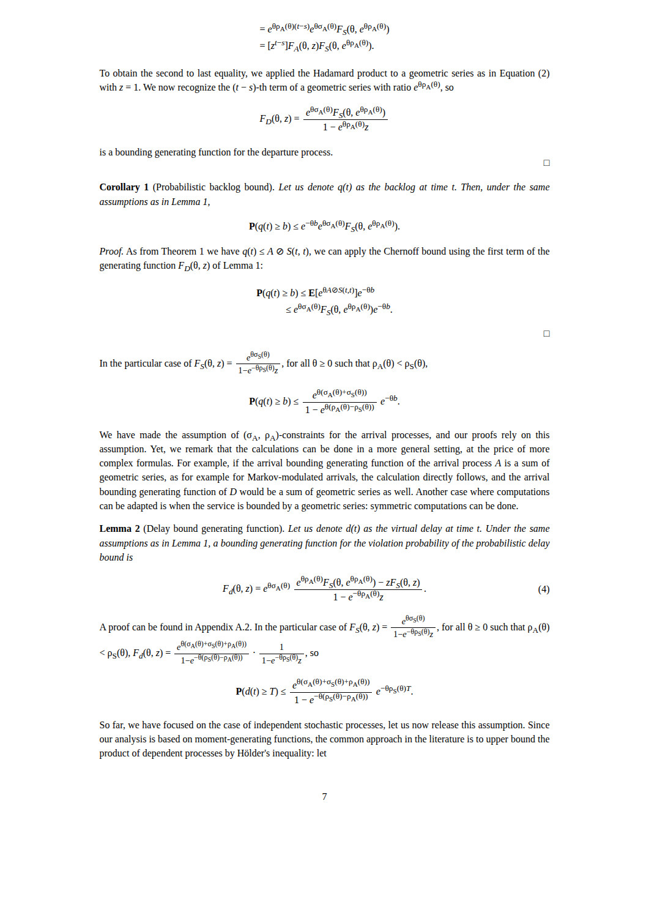= eθρA(θ)(t−s)eθσA(θ)FS(θ, eθρA(θ)) = [zt−s]FA(θ, z)FS(θ, eθρA(θ)).
To obtain the second to last equality, we applied the Hadamard product to a geometric series as in Equation (2) with z = 1. We now recognize the (t − s)-th term of a geometric series with ratio eθρA(θ), so
FD(θ, z) = eθσA(θ)FS(θ, eθρA(θ)) 1 − eθρA(θ)z
is a bounding generating function for the departure process.
□
Corollary 1 (Probabilistic backlog bound). Let us denote q(t) as the backlog at time t. Then, under the same assumptions as in Lemma 1,
P(q(t) ≥ b) ≤ e−θbeθσA(θ)FS(θ, eθρA(θ)).
Proof. As from Theorem 1 we have q(t) ≤ A ⊘ S(t, t), we can apply the Chernoff bound using the first term of the generating function FD(θ, z) of Lemma 1:
P(q(t) ≥ b) ≤ E[eθA⊘S(t,t)]e−θb ≤ eθσA(θ)FS(θ, eθρA(θ))e−θb.
□
In the particular case of FS(θ, z) = eθσS(θ) 1−e−θρS(θ)z, for all θ ≥ 0 such that ρA(θ) < ρS(θ),
P(q(t) ≥ b) ≤ eθ(σA(θ)+σS(θ)) 1 − eθ(ρA(θ)−ρS(θ)) e−θb.
We have made the assumption of (σA, ρA)-constraints for the arrival processes, and our proofs rely on this assumption. Yet, we remark that the calculations can be done in a more general setting, at the price of more complex formulas. For example, if the arrival bounding generating function of the arrival process A is a sum of geometric series, as for example for Markov-modulated arrivals, the calculation directly follows, and the arrival bounding generating function of D would be a sum of geometric series as well. Another case where computations can be adapted is when the service is bounded by a geometric series: symmetric computations can be done.
Lemma 2 (Delay bound generating function). Let us denote d(t) as the virtual delay at time t. Under the same assumptions as in Lemma 1, a bounding generating function for the violation probability of the probabilistic delay bound is
Fd(θ, z) = eθσA(θ) eθρA(θ)FS(θ, eθρA(θ)) − zFS(θ, z) 1 − e−θρA(θ)z .
(4)
A proof can be found in Appendix A.2. In the particular case of FS(θ, z) = eθσS(θ) 1−e−θρS(θ)z, for all θ ≥ 0 such that ρA(θ) < ρS(θ), Fd(θ, z) = eθ(σA(θ)+σS(θ)+ρA(θ)) 1−e−θ(ρS(θ)−ρA(θ)) · 11−e−θρS(θ)z, so
P(d(t) ≥ T) ≤ eθ(σA(θ)+σS(θ)+ρA(θ)) 1 − e−θ(ρS(θ)−ρA(θ)) e−θρS(θ)T.
So far, we have focused on the case of independent stochastic processes, let us now release this assumption. Since our analysis is based on moment-generating functions, the common approach in the literature is to upper bound the product of dependent processes by Hölder's inequality: let
7